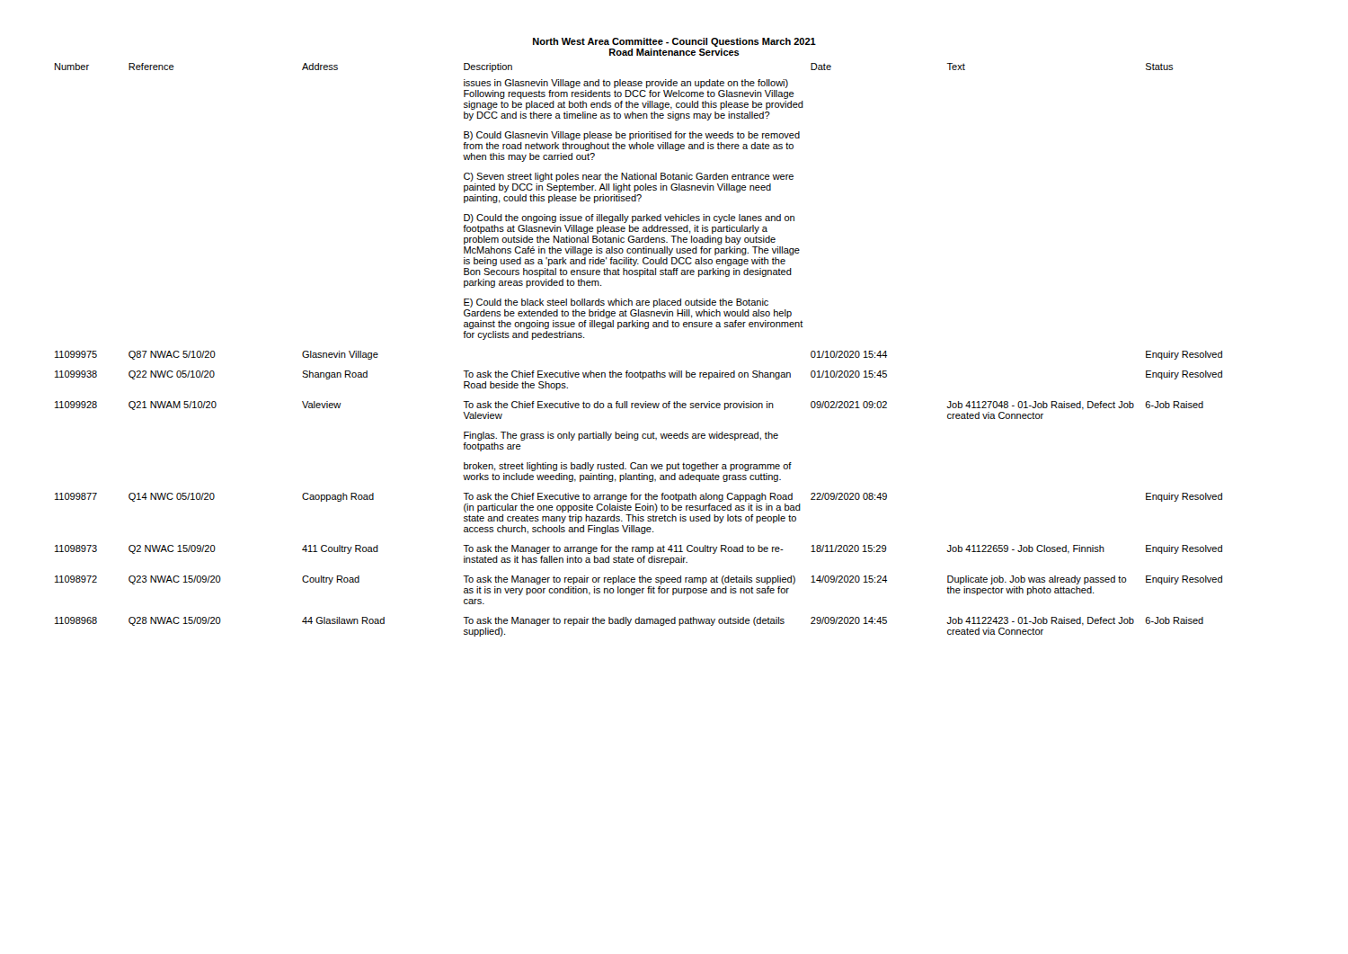North West Area Committee - Council Questions March 2021
Road Maintenance Services
| Number | Reference | Address | Description | Date | Text | Status |
| --- | --- | --- | --- | --- | --- | --- |
| | | | issues in Glasnevin Village and to please provide an update on the followi) Following requests from residents to DCC for Welcome to Glasnevin Village signage to be placed at both ends of the village, could this please be provided by DCC and is there a timeline as to when the signs may be installed? B) Could Glasnevin Village please be prioritised for the weeds to be removed from the road network throughout the whole village and is there a date as to when this may be carried out? C) Seven street light poles near the National Botanic Garden entrance were painted by DCC in September. All light poles in Glasnevin Village need painting, could this please be prioritised? D) Could the ongoing issue of illegally parked vehicles in cycle lanes and on footpaths at Glasnevin Village please be addressed, it is particularly a problem outside the National Botanic Gardens. The loading bay outside McMahons Café in the village is also continually used for parking. The village is being used as a 'park and ride' facility. Could DCC also engage with the Bon Secours hospital to ensure that hospital staff are parking in designated parking areas provided to them. E) Could the black steel bollards which are placed outside the Botanic Gardens be extended to the bridge at Glasnevin Hill, which would also help against the ongoing issue of illegal parking and to ensure a safer environment for cyclists and pedestrians. | | | |
| 11099975 | Q87 NWAC 5/10/20 | Glasnevin Village | | 01/10/2020 15:44 | | Enquiry Resolved |
| 11099938 | Q22 NWC 05/10/20 | Shangan Road | To ask the Chief Executive when the footpaths will be repaired on Shangan Road beside the Shops. | 01/10/2020 15:45 | | Enquiry Resolved |
| 11099928 | Q21 NWAM 5/10/20 | Valeview | To ask the Chief Executive to do a full review of the service provision in Valeview Finglas. The grass is only partially being cut, weeds are widespread, the footpaths are broken, street lighting is badly rusted. Can we put together a programme of works to include weeding, painting, planting, and adequate grass cutting. | 09/02/2021 09:02 | Job 41127048 - 01-Job Raised, Defect Job created via Connector | 6-Job Raised |
| 11099877 | Q14 NWC 05/10/20 | Caoppagh Road | To ask the Chief Executive to arrange for the footpath along Cappagh Road (in particular the one opposite Colaiste Eoin) to be resurfaced as it is in a bad state and creates many trip hazards. This stretch is used by lots of people to access church, schools and Finglas Village. | 22/09/2020 08:49 | | Enquiry Resolved |
| 11098973 | Q2 NWAC 15/09/20 | 411 Coultry Road | To ask the Manager to arrange for the ramp at 411 Coultry Road to be re-instated as it has fallen into a bad state of disrepair. | 18/11/2020 15:29 | Job 41122659 - Job Closed, Finnish | Enquiry Resolved |
| 11098972 | Q23 NWAC 15/09/20 | Coultry Road | To ask the Manager to repair or replace the speed ramp at (details supplied) as it is in very poor condition, is no longer fit for purpose and is not safe for cars. | 14/09/2020 15:24 | Duplicate job. Job was already passed to the inspector with photo attached. | Enquiry Resolved |
| 11098968 | Q28 NWAC 15/09/20 | 44 Glasilawn Road | To ask the Manager to repair the badly damaged pathway outside (details supplied). | 29/09/2020 14:45 | Job 41122423 - 01-Job Raised, Defect Job created via Connector | 6-Job Raised |